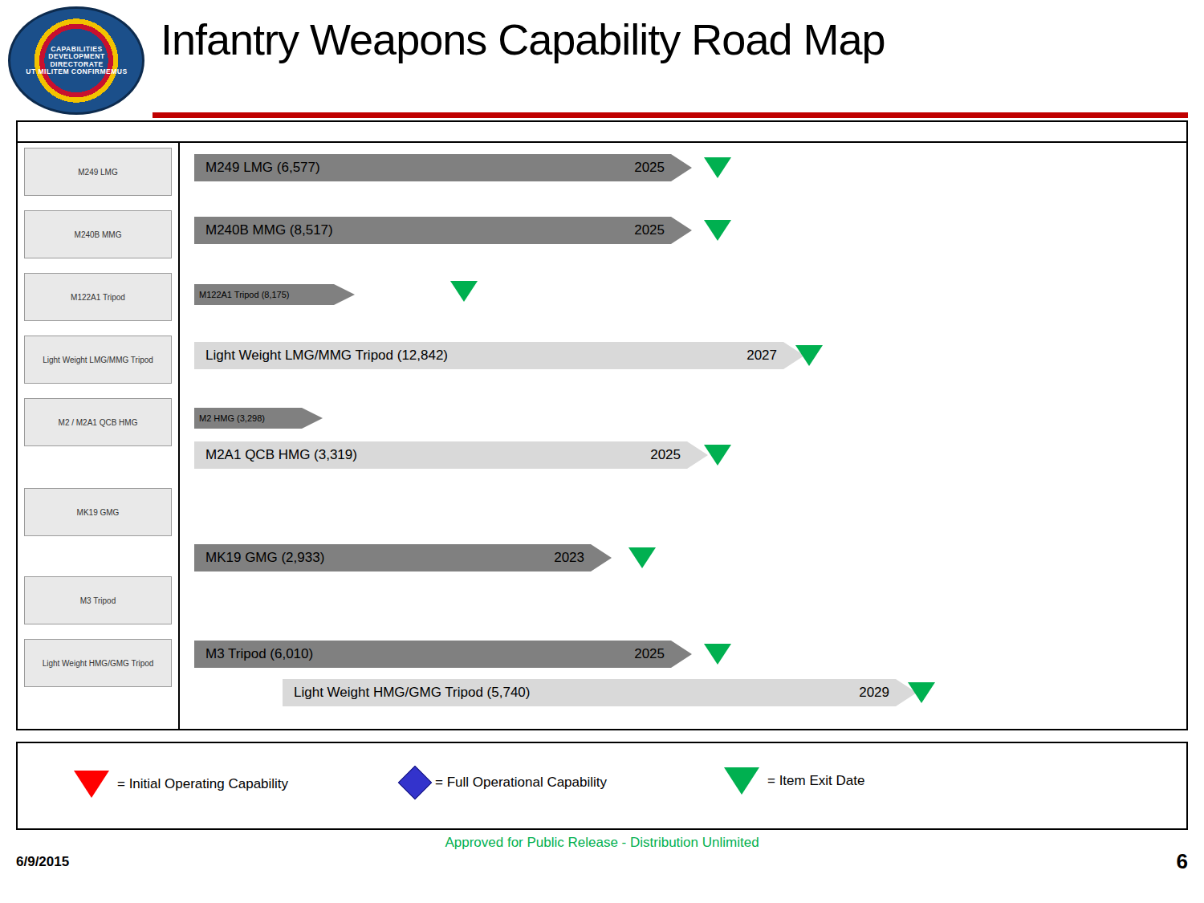CAPABILITIES
DEVELOPMENT
DIRECTORATE
UT MILITEM CONFIRMEMUS
Infantry Weapons Capability Road Map
M249 LMG
M240B MMG
M122A1 Tripod
Light Weight LMG/MMG Tripod
M2 / M2A1 QCB HMG
MK19 GMG
M3 Tripod
Light Weight HMG/GMG Tripod
M249 LMG (6,577)2025
M240B MMG (8,517)2025
M122A1 Tripod (8,175)
Light Weight LMG/MMG Tripod (12,842)2027
M2 HMG (3,298)
M2A1 QCB HMG (3,319)2025
MK19 GMG (2,933)2023
M3 Tripod (6,010)2025
Light Weight HMG/GMG Tripod (5,740)2029
= Initial Operating Capability
= Full Operational Capability
= Item Exit Date
Approved for Public Release - Distribution Unlimited
6/9/2015
6